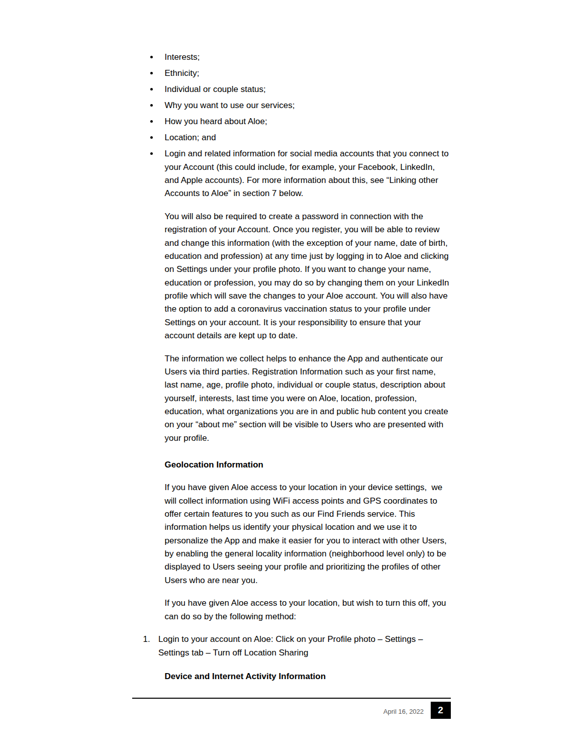Interests;
Ethnicity;
Individual or couple status;
Why you want to use our services;
How you heard about Aloe;
Location; and
Login and related information for social media accounts that you connect to your Account (this could include, for example, your Facebook, LinkedIn, and Apple accounts). For more information about this, see “Linking other Accounts to Aloe” in section 7 below.
You will also be required to create a password in connection with the registration of your Account. Once you register, you will be able to review and change this information (with the exception of your name, date of birth, education and profession) at any time just by logging in to Aloe and clicking on Settings under your profile photo. If you want to change your name, education or profession, you may do so by changing them on your LinkedIn profile which will save the changes to your Aloe account. You will also have the option to add a coronavirus vaccination status to your profile under Settings on your account. It is your responsibility to ensure that your account details are kept up to date.
The information we collect helps to enhance the App and authenticate our Users via third parties. Registration Information such as your first name, last name, age, profile photo, individual or couple status, description about yourself, interests, last time you were on Aloe, location, profession, education, what organizations you are in and public hub content you create on your “about me” section will be visible to Users who are presented with your profile.
Geolocation Information
If you have given Aloe access to your location in your device settings, we will collect information using WiFi access points and GPS coordinates to offer certain features to you such as our Find Friends service. This information helps us identify your physical location and we use it to personalize the App and make it easier for you to interact with other Users, by enabling the general locality information (neighborhood level only) to be displayed to Users seeing your profile and prioritizing the profiles of other Users who are near you.
If you have given Aloe access to your location, but wish to turn this off, you can do so by the following method:
Login to your account on Aloe: Click on your Profile photo – Settings – Settings tab – Turn off Location Sharing
Device and Internet Activity Information
April 16, 2022
2